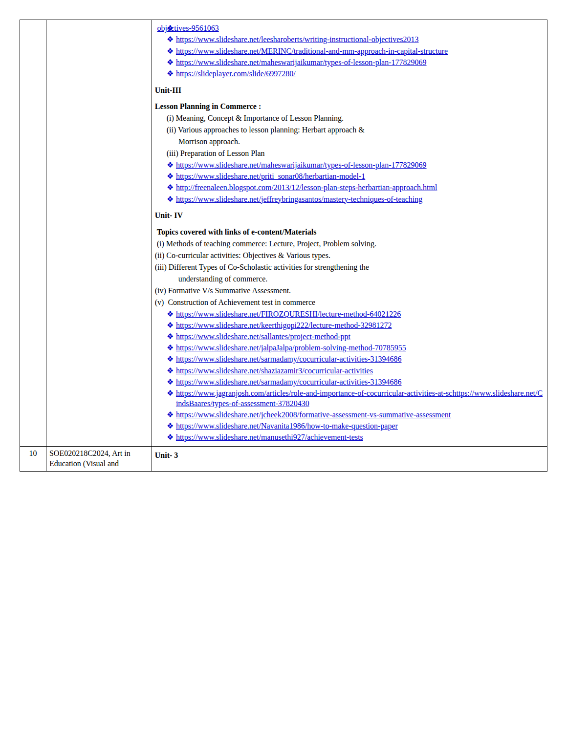| | | objectives-9561063 https://www.slideshare.net/leesharoberts/writing-instructional-objectives2013 https://www.slideshare.net/MERINC/traditional-and-mm-approach-in-capital-structure https://www.slideshare.net/maheswarijaikumar/types-of-lesson-plan-177829069 https://slideplayer.com/slide/6997280/ Unit-III Lesson Planning in Commerce : (i) Meaning, Concept & Importance of Lesson Planning. (ii) Various approaches to lesson planning: Herbart approach & Morrison approach. (iii) Preparation of Lesson Plan https://www.slideshare.net/maheswarijaikumar/types-of-lesson-plan-177829069 https://www.slideshare.net/priti_sonar08/herbartian-model-1 http://freenaleen.blogspot.com/2013/12/lesson-plan-steps-herbartian-approach.html https://www.slideshare.net/jeffreybringasantos/mastery-techniques-of-teaching Unit- IV Topics covered with links of e-content/Materials (i) Methods of teaching commerce: Lecture, Project, Problem solving. (ii) Co-curricular activities: Objectives & Various types. (iii) Different Types of Co-Scholastic activities for strengthening the understanding of commerce. (iv) Formative V/s Summative Assessment. (v) Construction of Achievement test in commerce https://www.slideshare.net/FIROZQURESHI/lecture-method-64021226 https://www.slideshare.net/keerthigopi222/lecture-method-32981272 https://www.slideshare.net/sallantes/project-method-ppt https://www.slideshare.net/jalpaJalpa/problem-solving-method-70785955 https://www.slideshare.net/sarmadamy/cocurricular-activities-31394686 https://www.slideshare.net/shaziazamir3/cocurricular-activities https://www.slideshare.net/sarmadamy/cocurricular-activities-31394686 https://www.jagranjosh.com/articles/role-and-importance-of-cocurricular-activities-at-schttps://www.slideshare.net/CindsBaares/types-of-assessment-37820430 https://www.slideshare.net/jcheek2008/formative-assessment-vs-summative-assessment https://www.slideshare.net/Navanita1986/how-to-make-question-paper https://www.slideshare.net/manusethi927/achievement-tests |
| 10 | SOE020218C2024, Art in Education (Visual and | Unit- 3 |